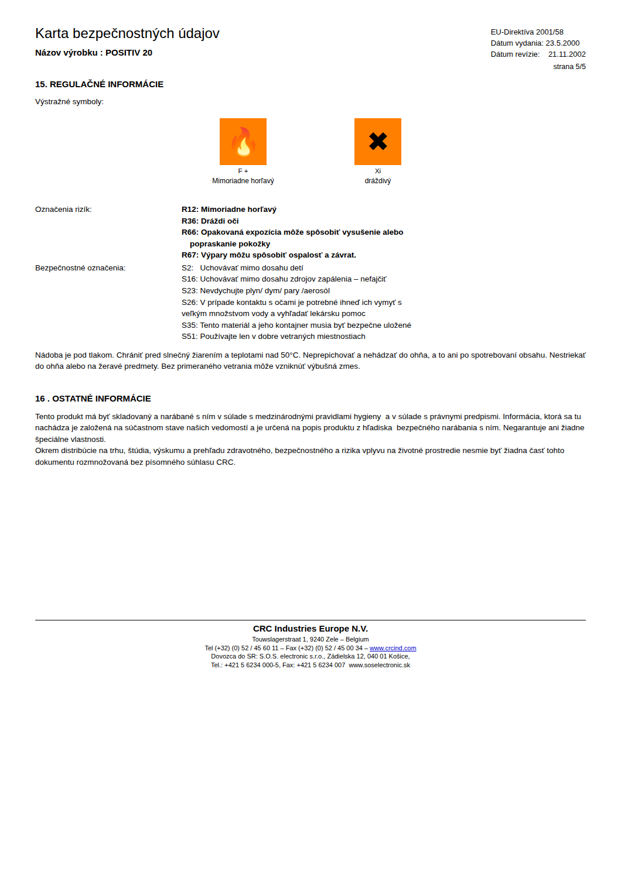Karta bezpečnostných údajov
Názov výrobku : POSITIV 20
EU-Direktíva 2001/58
Dátum vydania: 23.5.2000
Dátum revízie: 21.11.2002
strana 5/5
15. REGULAČNÉ INFORMÁCIE
Výstražné symboly:
🔥
F +
Mimoriadne horľavý
✖
Xi
dráždivý
| Označenia rizík: | R12: Mimoriadne horľavý R36: Dráždi oči R66: Opakovaná expozícia môže spôsobiť vysušenie alebo popraskanie pokožky R67: Výpary môžu spôsobiť ospalosť a závrat. |
| Bezpečnostné označenia: | S2: Uchovávať mimo dosahu detí S16: Uchovávať mimo dosahu zdrojov zapálenia – nefajčiť S23: Nevdychujte plyn/ dym/ pary /aerosól S26: V prípade kontaktu s očami je potrebné ihneď ich vymyť s veľkým množstvom vody a vyhľadať lekársku pomoc S35: Tento materiál a jeho kontajner musia byť bezpečne uložené S51: Používajte len v dobre vetraných miestnostiach |
Nádoba je pod tlakom. Chrániť pred slnečný žiarením a teplotami nad 50°C. Neprepichovať a nehádzať do ohňa, a to ani po spotrebovaní obsahu. Nestriekať do ohňa alebo na žeravé predmety. Bez primeraného vetrania môže vzniknúť výbušná zmes.
16 . OSTATNÉ INFORMÁCIE
Tento produkt má byť skladovaný a narábané s ním v súlade s medzinárodnými pravidlami hygieny a v súlade s právnymi predpismi. Informácia, ktorá sa tu nachádza je založená na súčastnom stave našich vedomostí a je určená na popis produktu z hľadiska bezpečného narábania s ním. Negarantuje ani žiadne špeciálne vlastnosti.
Okrem distribúcie na trhu, štúdia, výskumu a prehľadu zdravotného, bezpečnostného a rizika vplyvu na životné prostredie nesmie byť žiadna časť tohto dokumentu rozmnožovaná bez písomného súhlasu CRC.
CRC Industries Europe N.V.
Touwslagerstraat 1, 9240 Zele – Belgium
Tel (+32) (0) 52 / 45 60 11 – Fax (+32) (0) 52 / 45 00 34 – www.crcind.com
Dovozca do SR: S.O.S. electronic s.r.o., Zádielska 12, 040 01 Košice,
Tel.: +421 5 6234 000-5, Fax: +421 5 6234 007 www.soselectronic.sk